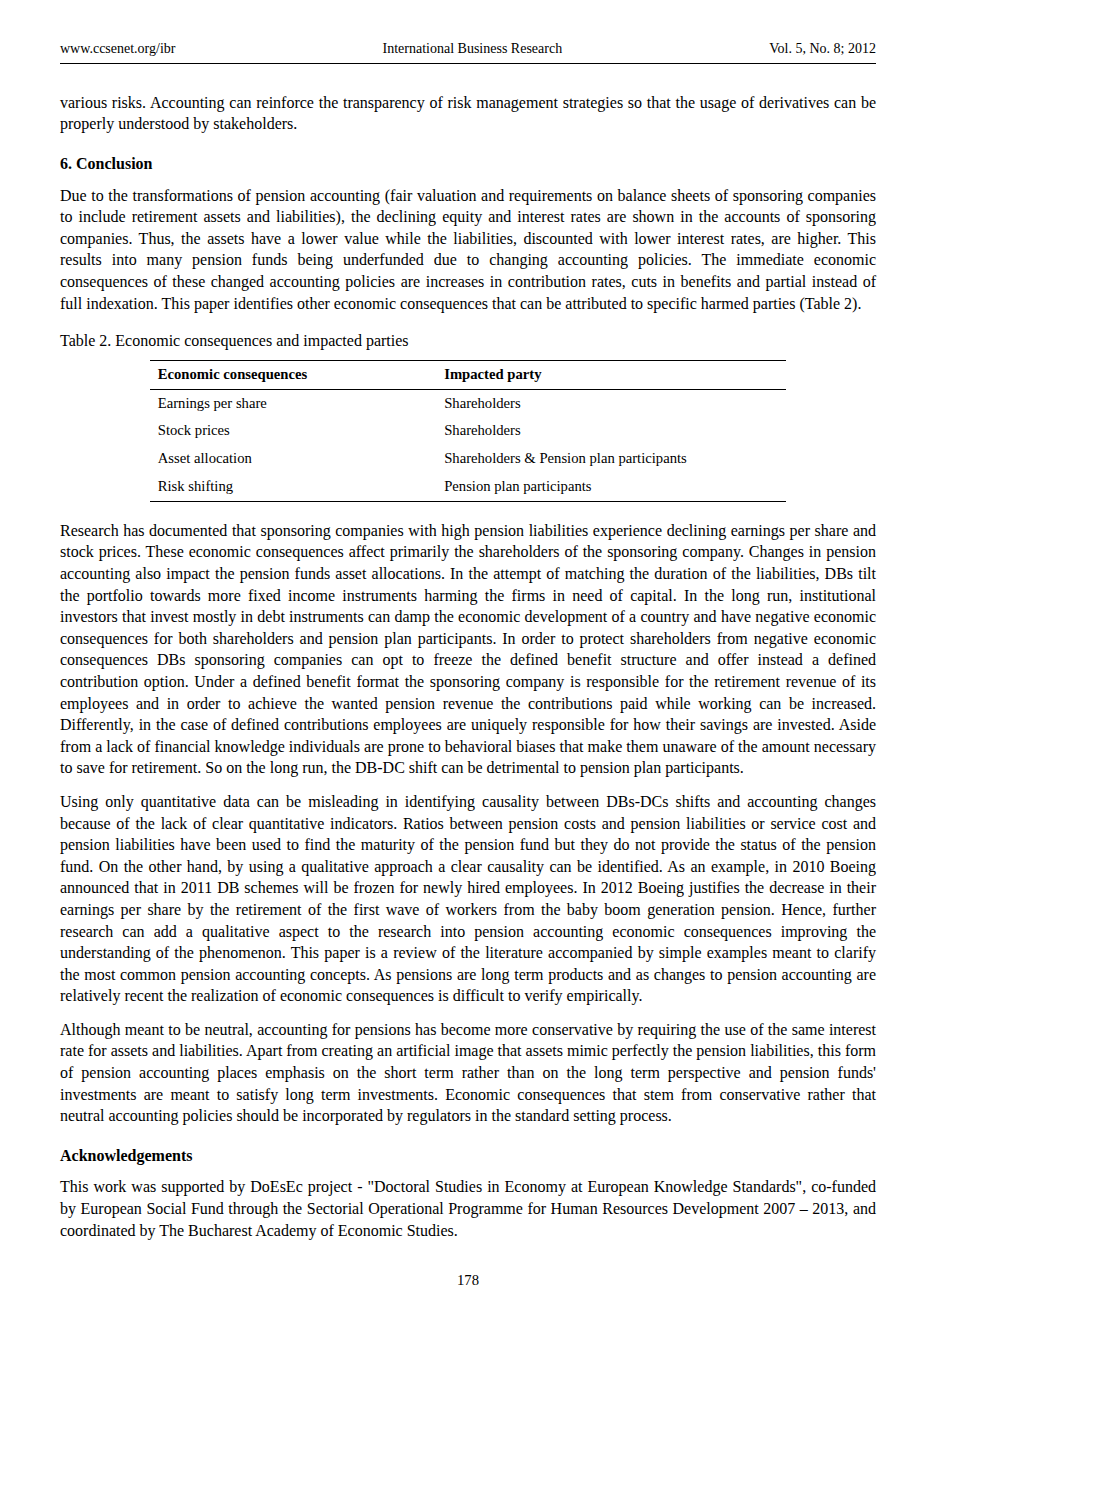www.ccsenet.org/ibr International Business Research Vol. 5, No. 8; 2012
various risks. Accounting can reinforce the transparency of risk management strategies so that the usage of derivatives can be properly understood by stakeholders.
6. Conclusion
Due to the transformations of pension accounting (fair valuation and requirements on balance sheets of sponsoring companies to include retirement assets and liabilities), the declining equity and interest rates are shown in the accounts of sponsoring companies. Thus, the assets have a lower value while the liabilities, discounted with lower interest rates, are higher. This results into many pension funds being underfunded due to changing accounting policies. The immediate economic consequences of these changed accounting policies are increases in contribution rates, cuts in benefits and partial instead of full indexation. This paper identifies other economic consequences that can be attributed to specific harmed parties (Table 2).
Table 2. Economic consequences and impacted parties
| Economic consequences | Impacted party |
| --- | --- |
| Earnings per share | Shareholders |
| Stock prices | Shareholders |
| Asset allocation | Shareholders & Pension plan participants |
| Risk shifting | Pension plan participants |
Research has documented that sponsoring companies with high pension liabilities experience declining earnings per share and stock prices. These economic consequences affect primarily the shareholders of the sponsoring company. Changes in pension accounting also impact the pension funds asset allocations. In the attempt of matching the duration of the liabilities, DBs tilt the portfolio towards more fixed income instruments harming the firms in need of capital. In the long run, institutional investors that invest mostly in debt instruments can damp the economic development of a country and have negative economic consequences for both shareholders and pension plan participants. In order to protect shareholders from negative economic consequences DBs sponsoring companies can opt to freeze the defined benefit structure and offer instead a defined contribution option. Under a defined benefit format the sponsoring company is responsible for the retirement revenue of its employees and in order to achieve the wanted pension revenue the contributions paid while working can be increased. Differently, in the case of defined contributions employees are uniquely responsible for how their savings are invested. Aside from a lack of financial knowledge individuals are prone to behavioral biases that make them unaware of the amount necessary to save for retirement. So on the long run, the DB-DC shift can be detrimental to pension plan participants.
Using only quantitative data can be misleading in identifying causality between DBs-DCs shifts and accounting changes because of the lack of clear quantitative indicators. Ratios between pension costs and pension liabilities or service cost and pension liabilities have been used to find the maturity of the pension fund but they do not provide the status of the pension fund. On the other hand, by using a qualitative approach a clear causality can be identified. As an example, in 2010 Boeing announced that in 2011 DB schemes will be frozen for newly hired employees. In 2012 Boeing justifies the decrease in their earnings per share by the retirement of the first wave of workers from the baby boom generation pension. Hence, further research can add a qualitative aspect to the research into pension accounting economic consequences improving the understanding of the phenomenon. This paper is a review of the literature accompanied by simple examples meant to clarify the most common pension accounting concepts. As pensions are long term products and as changes to pension accounting are relatively recent the realization of economic consequences is difficult to verify empirically.
Although meant to be neutral, accounting for pensions has become more conservative by requiring the use of the same interest rate for assets and liabilities. Apart from creating an artificial image that assets mimic perfectly the pension liabilities, this form of pension accounting places emphasis on the short term rather than on the long term perspective and pension funds' investments are meant to satisfy long term investments. Economic consequences that stem from conservative rather that neutral accounting policies should be incorporated by regulators in the standard setting process.
Acknowledgements
This work was supported by DoEsEc project - "Doctoral Studies in Economy at European Knowledge Standards", co-funded by European Social Fund through the Sectorial Operational Programme for Human Resources Development 2007 – 2013, and coordinated by The Bucharest Academy of Economic Studies.
178